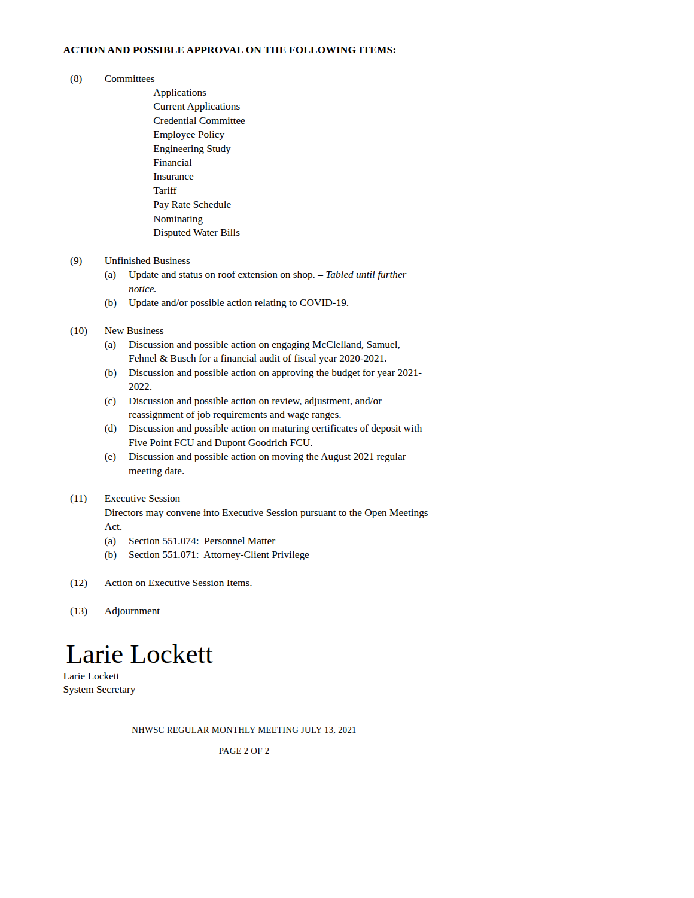ACTION AND POSSIBLE APPROVAL ON THE FOLLOWING ITEMS:
(8)
Committees
Applications
Current Applications
Credential Committee
Employee Policy
Engineering Study
Financial
Insurance
Tariff
Pay Rate Schedule
Nominating
Disputed Water Bills
(9)
Unfinished Business
Update and status on roof extension on shop. – Tabled until further notice.
Update and/or possible action relating to COVID-19.
(10)
New Business
Discussion and possible action on engaging McClelland, Samuel, Fehnel & Busch for a financial audit of fiscal year 2020-2021.
Discussion and possible action on approving the budget for year 2021-2022.
Discussion and possible action on review, adjustment, and/or reassignment of job requirements and wage ranges.
Discussion and possible action on maturing certificates of deposit with Five Point FCU and Dupont Goodrich FCU.
Discussion and possible action on moving the August 2021 regular meeting date.
(11)
Executive Session
Directors may convene into Executive Session pursuant to the Open Meetings Act.
Section 551.074: Personnel Matter
Section 551.071: Attorney-Client Privilege
(12)
Action on Executive Session Items.
(13)
Adjournment
Larie Lockett
Larie Lockett
System Secretary
NHWSC REGULAR MONTHLY MEETING JULY 13, 2021
PAGE 2 OF 2